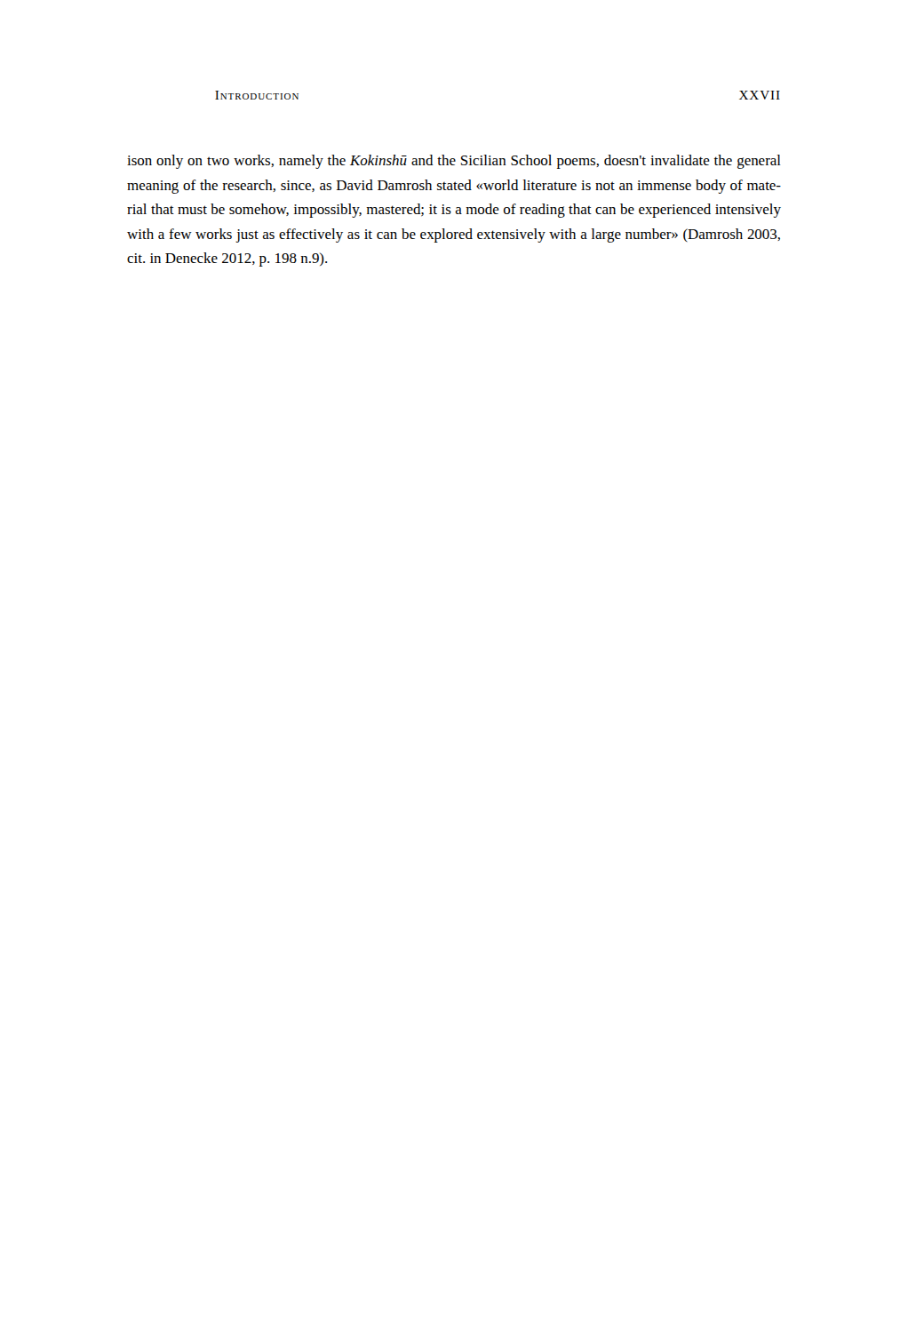Introduction XXVII
ison only on two works, namely the Kokinshū and the Sicilian School poems, doesn't invalidate the general meaning of the research, since, as David Damrosh stated «world literature is not an immense body of material that must be somehow, impossibly, mastered; it is a mode of reading that can be experienced intensively with a few works just as effectively as it can be explored extensively with a large number» (Damrosh 2003, cit. in Denecke 2012, p. 198 n.9).